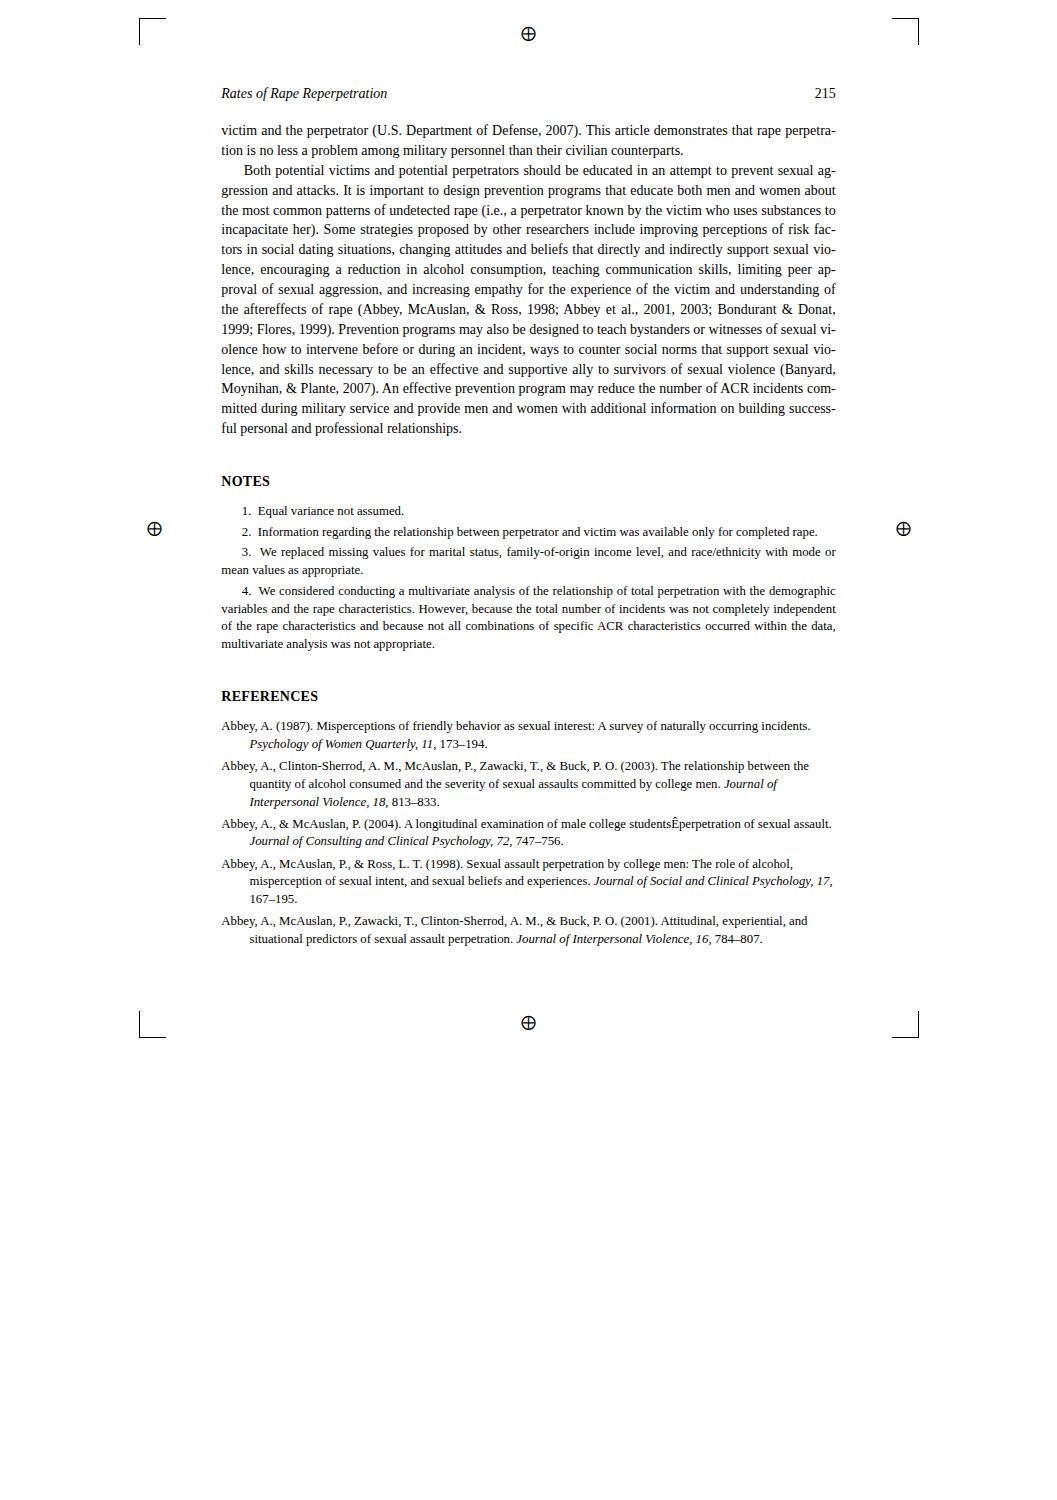⨁
⨁
⨁
⨁
Rates of Rape Reperpetration 215
victim and the perpetrator (U.S. Department of Defense, 2007). This article demonstrates that rape perpetration is no less a problem among military personnel than their civilian counterparts.
Both potential victims and potential perpetrators should be educated in an attempt to prevent sexual aggression and attacks. It is important to design prevention programs that educate both men and women about the most common patterns of undetected rape (i.e., a perpetrator known by the victim who uses substances to incapacitate her). Some strategies proposed by other researchers include improving perceptions of risk factors in social dating situations, changing attitudes and beliefs that directly and indirectly support sexual violence, encouraging a reduction in alcohol consumption, teaching communication skills, limiting peer approval of sexual aggression, and increasing empathy for the experience of the victim and understanding of the aftereffects of rape (Abbey, McAuslan, & Ross, 1998; Abbey et al., 2001, 2003; Bondurant & Donat, 1999; Flores, 1999). Prevention programs may also be designed to teach bystanders or witnesses of sexual violence how to intervene before or during an incident, ways to counter social norms that support sexual violence, and skills necessary to be an effective and supportive ally to survivors of sexual violence (Banyard, Moynihan, & Plante, 2007). An effective prevention program may reduce the number of ACR incidents committed during military service and provide men and women with additional information on building successful personal and professional relationships.
NOTES
1. Equal variance not assumed.
2. Information regarding the relationship between perpetrator and victim was available only for completed rape.
3. We replaced missing values for marital status, family-of-origin income level, and race/ethnicity with mode or mean values as appropriate.
4. We considered conducting a multivariate analysis of the relationship of total perpetration with the demographic variables and the rape characteristics. However, because the total number of incidents was not completely independent of the rape characteristics and because not all combinations of specific ACR characteristics occurred within the data, multivariate analysis was not appropriate.
REFERENCES
Abbey, A. (1987). Misperceptions of friendly behavior as sexual interest: A survey of naturally occurring incidents. Psychology of Women Quarterly, 11, 173–194.
Abbey, A., Clinton-Sherrod, A. M., McAuslan, P., Zawacki, T., & Buck, P. O. (2003). The relationship between the quantity of alcohol consumed and the severity of sexual assaults committed by college men. Journal of Interpersonal Violence, 18, 813–833.
Abbey, A., & McAuslan, P. (2004). A longitudinal examination of male college studentsÊperpetration of sexual assault. Journal of Consulting and Clinical Psychology, 72, 747–756.
Abbey, A., McAuslan, P., & Ross, L. T. (1998). Sexual assault perpetration by college men: The role of alcohol, misperception of sexual intent, and sexual beliefs and experiences. Journal of Social and Clinical Psychology, 17, 167–195.
Abbey, A., McAuslan, P., Zawacki, T., Clinton-Sherrod, A. M., & Buck, P. O. (2001). Attitudinal, experiential, and situational predictors of sexual assault perpetration. Journal of Interpersonal Violence, 16, 784–807.